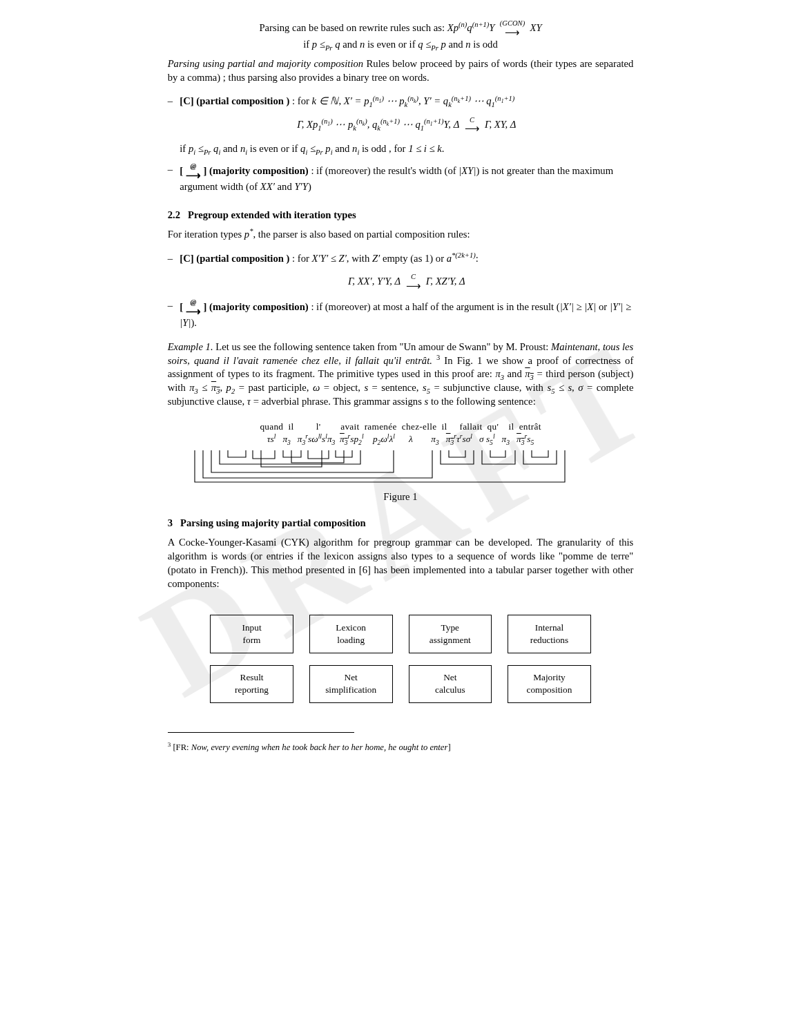DRAFT
Parsing can be based on rewrite rules such as: Xp(n)q(n+1)Y (GCON)⟶ XY
if p ≤Pr q and n is even or if q ≤Pr p and n is odd
Parsing using partial and majority composition Rules below proceed by pairs of words (their types are separated by a comma) ; thus parsing also provides a binary tree on words.
[C] (partial composition ) : for k ∈ ℕ, X′ = p1(n1) ⋯ pk(nk), Y′ = qk(nk+1) ⋯ q1(n1+1)
Γ, Xp1(n1) ⋯ pk(nk), qk(nk+1) ⋯ q1(n1+1)Y, Δ C⟶ Γ, XY, Δ
if pi ≤Pr qi and ni is even or if qi ≤Pr pi and ni is odd , for 1 ≤ i ≤ k.
[@⟶] (majority composition) : if (moreover) the result's width (of |XY|) is not greater than the maximum argument width (of XX′ and Y′Y)
2.2 Pregroup extended with iteration types
For iteration types p*, the parser is also based on partial composition rules:
[C] (partial composition ) : for X′Y′ ≤ Z′, with Z′ empty (as 1) or a*(2k+1):
Γ, XX′, Y′Y, Δ C⟶ Γ, XZ′Y, Δ
[@⟶] (majority composition) : if (moreover) at most a half of the argument is in the result (|X′| ≥ |X| or |Y′| ≥ |Y|).
Example 1. Let us see the following sentence taken from "Un amour de Swann" by M. Proust: Maintenant, tous les soirs, quand il l'avait ramenée chez elle, il fallait qu'il entrât. 3 In Fig. 1 we show a proof of correctness of assignment of types to its fragment. The primitive types used in this proof are: π3 and π3 = third person (subject) with π3 ≤ π3, p2 = past participle, ω = object, s = sentence, s5 = subjunctive clause, with s5 ≤ s, σ = complete subjunctive clause, τ = adverbial phrase. This grammar assigns s to the following sentence:
quand il l' avait ramenée chez-elle il fallait qu' il entrât
τsl π3 π3rsωllsl π3 π3rsp2l p2ωlλl λ π3 π3rτrsσl σ s5l π3 π3rs5
Figure 1
3 Parsing using majority partial composition
A Cocke-Younger-Kasami (CYK) algorithm for pregroup grammar can be developed. The granularity of this algorithm is words (or entries if the lexicon assigns also types to a sequence of words like "pomme de terre" (potato in French)). This method presented in [6] has been implemented into a tabular parser together with other components:
| Input form | Lexicon loading | Type assignment | Internal reductions |
| Result reporting | Net simplification | Net calculus | Majority composition |
3 [FR: Now, every evening when he took back her to her home, he ought to enter]